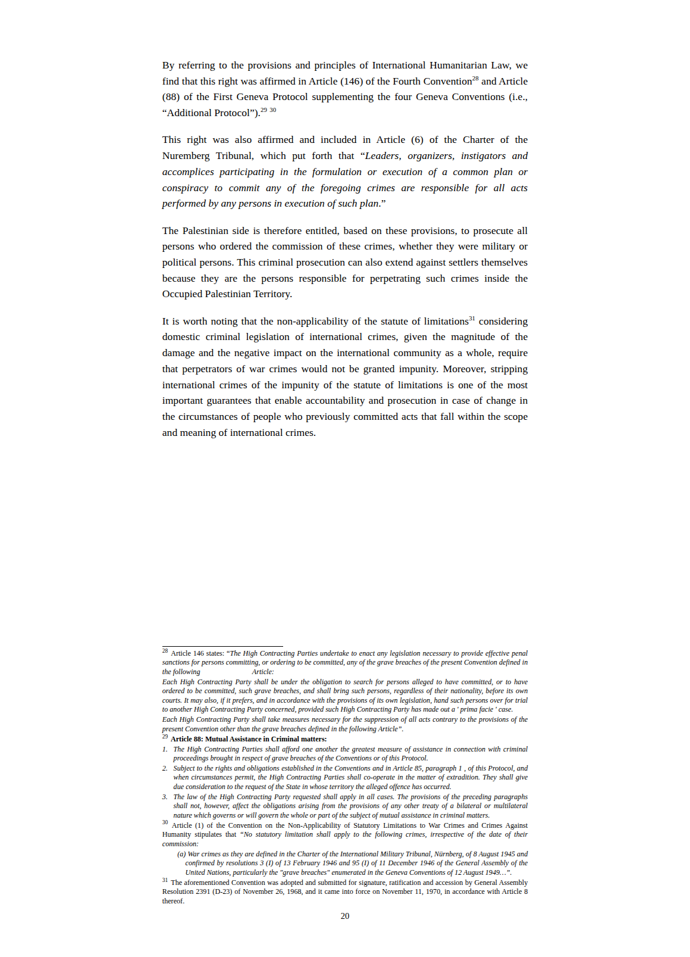By referring to the provisions and principles of International Humanitarian Law, we find that this right was affirmed in Article (146) of the Fourth Convention28 and Article (88) of the First Geneva Protocol supplementing the four Geneva Conventions (i.e., “Additional Protocol”).29 30
This right was also affirmed and included in Article (6) of the Charter of the Nuremberg Tribunal, which put forth that “Leaders, organizers, instigators and accomplices participating in the formulation or execution of a common plan or conspiracy to commit any of the foregoing crimes are responsible for all acts performed by any persons in execution of such plan.”
The Palestinian side is therefore entitled, based on these provisions, to prosecute all persons who ordered the commission of these crimes, whether they were military or political persons. This criminal prosecution can also extend against settlers themselves because they are the persons responsible for perpetrating such crimes inside the Occupied Palestinian Territory.
It is worth noting that the non-applicability of the statute of limitations31 considering domestic criminal legislation of international crimes, given the magnitude of the damage and the negative impact on the international community as a whole, require that perpetrators of war crimes would not be granted impunity. Moreover, stripping international crimes of the impunity of the statute of limitations is one of the most important guarantees that enable accountability and prosecution in case of change in the circumstances of people who previously committed acts that fall within the scope and meaning of international crimes.
28 Article 146 states: “The High Contracting Parties undertake to enact any legislation necessary to provide effective penal sanctions for persons committing, or ordering to be committed, any of the grave breaches of the present Convention defined in the following Article:
Each High Contracting Party shall be under the obligation to search for persons alleged to have committed, or to have ordered to be committed, such grave breaches, and shall bring such persons, regardless of their nationality, before its own courts. It may also, if it prefers, and in accordance with the provisions of its own legislation, hand such persons over for trial to another High Contracting Party concerned, provided such High Contracting Party has made out a ' prima facie ' case.
Each High Contracting Party shall take measures necessary for the suppression of all acts contrary to the provisions of the present Convention other than the grave breaches defined in the following Article”.
29 Article 88: Mutual Assistance in Criminal matters:
1. The High Contracting Parties shall afford one another the greatest measure of assistance in connection with criminal proceedings brought in respect of grave breaches of the Conventions or of this Protocol.
2. Subject to the rights and obligations established in the Conventions and in Article 85, paragraph 1 , of this Protocol, and when circumstances permit, the High Contracting Parties shall co-operate in the matter of extradition. They shall give due consideration to the request of the State in whose territory the alleged offence has occurred.
3. The law of the High Contracting Party requested shall apply in all cases. The provisions of the preceding paragraphs shall not, however, affect the obligations arising from the provisions of any other treaty of a bilateral or multilateral nature which governs or will govern the whole or part of the subject of mutual assistance in criminal matters.
30 Article (1) of the Convention on the Non-Applicability of Statutory Limitations to War Crimes and Crimes Against Humanity stipulates that “No statutory limitation shall apply to the following crimes, irrespective of the date of their commission:
(a) War crimes as they are defined in the Charter of the International Military Tribunal, Nürnberg, of 8 August 1945 and confirmed by resolutions 3 (I) of 13 February 1946 and 95 (I) of 11 December 1946 of the General Assembly of the United Nations, particularly the "grave breaches" enumerated in the Geneva Conventions of 12 August 1949…”.
31 The aforementioned Convention was adopted and submitted for signature, ratification and accession by General Assembly Resolution 2391 (D-23) of November 26, 1968, and it came into force on November 11, 1970, in accordance with Article 8 thereof.
20